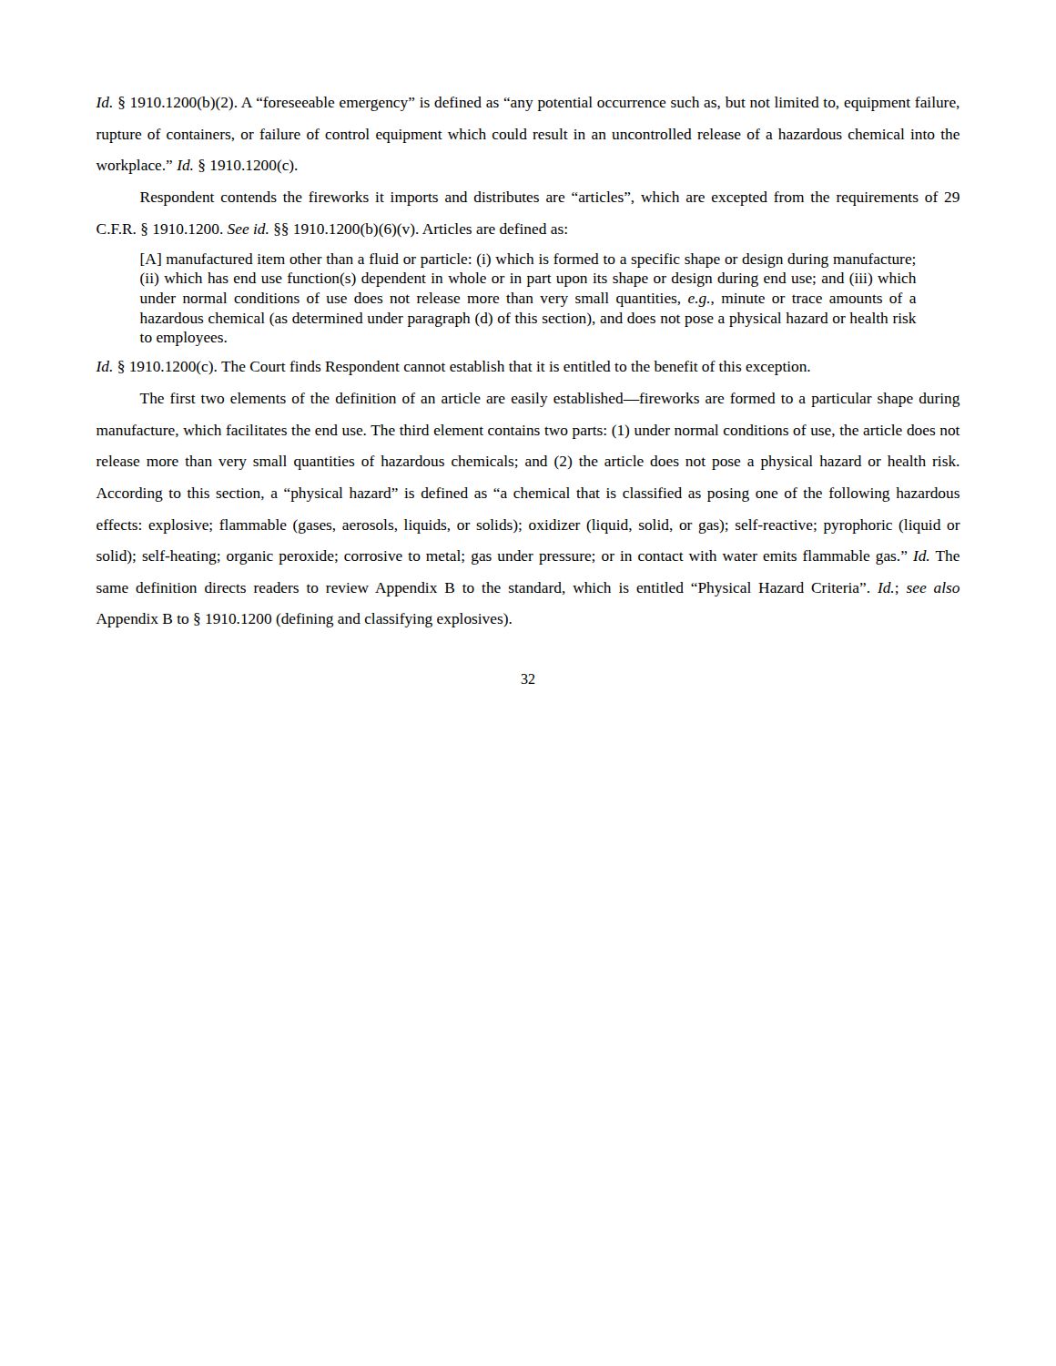Id. § 1910.1200(b)(2). A “foreseeable emergency” is defined as “any potential occurrence such as, but not limited to, equipment failure, rupture of containers, or failure of control equipment which could result in an uncontrolled release of a hazardous chemical into the workplace.” Id. § 1910.1200(c).
Respondent contends the fireworks it imports and distributes are “articles”, which are excepted from the requirements of 29 C.F.R. § 1910.1200. See id. §§ 1910.1200(b)(6)(v). Articles are defined as:
[A] manufactured item other than a fluid or particle: (i) which is formed to a specific shape or design during manufacture; (ii) which has end use function(s) dependent in whole or in part upon its shape or design during end use; and (iii) which under normal conditions of use does not release more than very small quantities, e.g., minute or trace amounts of a hazardous chemical (as determined under paragraph (d) of this section), and does not pose a physical hazard or health risk to employees.
Id. § 1910.1200(c). The Court finds Respondent cannot establish that it is entitled to the benefit of this exception.
The first two elements of the definition of an article are easily established—fireworks are formed to a particular shape during manufacture, which facilitates the end use. The third element contains two parts: (1) under normal conditions of use, the article does not release more than very small quantities of hazardous chemicals; and (2) the article does not pose a physical hazard or health risk. According to this section, a “physical hazard” is defined as “a chemical that is classified as posing one of the following hazardous effects: explosive; flammable (gases, aerosols, liquids, or solids); oxidizer (liquid, solid, or gas); self-reactive; pyrophoric (liquid or solid); self-heating; organic peroxide; corrosive to metal; gas under pressure; or in contact with water emits flammable gas.” Id. The same definition directs readers to review Appendix B to the standard, which is entitled “Physical Hazard Criteria”. Id.; see also Appendix B to § 1910.1200 (defining and classifying explosives).
32